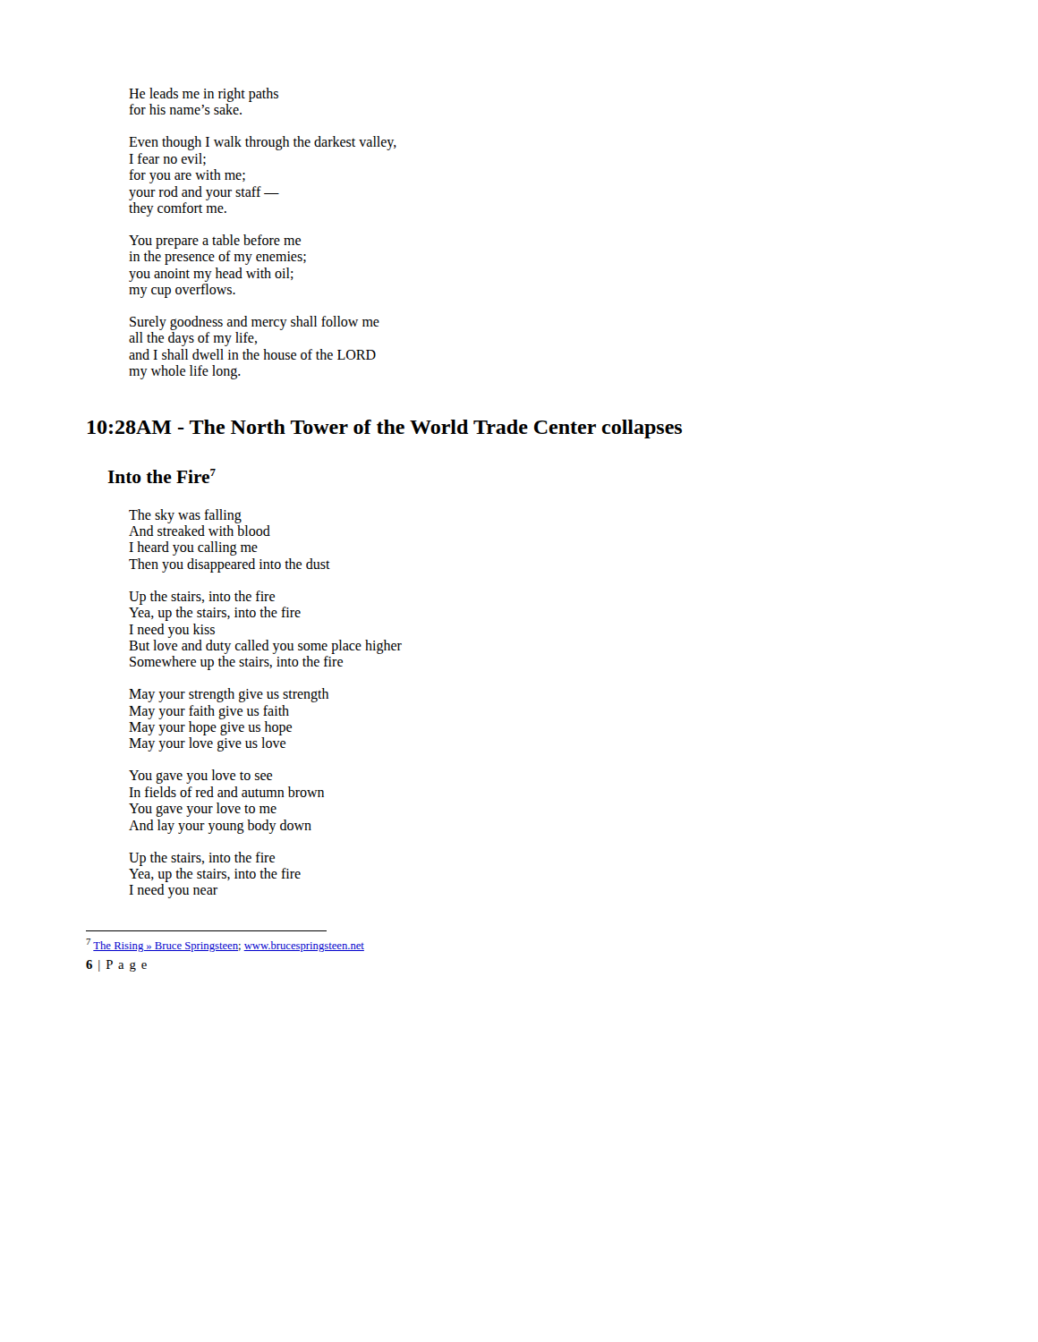He leads me in right paths
for his name’s sake.
Even though I walk through the darkest valley,
I fear no evil;
for you are with me;
your rod and your staff —
they comfort me.
You prepare a table before me
in the presence of my enemies;
you anoint my head with oil;
my cup overflows.
Surely goodness and mercy shall follow me
all the days of my life,
and I shall dwell in the house of the LORD
my whole life long.
10:28AM - The North Tower of the World Trade Center collapses
Into the Fire7
The sky was falling
And streaked with blood
I heard you calling me
Then you disappeared into the dust
Up the stairs, into the fire
Yea, up the stairs, into the fire
I need you kiss
But love and duty called you some place higher
Somewhere up the stairs, into the fire
May your strength give us strength
May your faith give us faith
May your hope give us hope
May your love give us love
You gave you love to see
In fields of red and autumn brown
You gave your love to me
And lay your young body down
Up the stairs, into the fire
Yea, up the stairs, into the fire
I need you near
7 The Rising » Bruce Springsteen; www.brucespringsteen.net
6 | P a g e